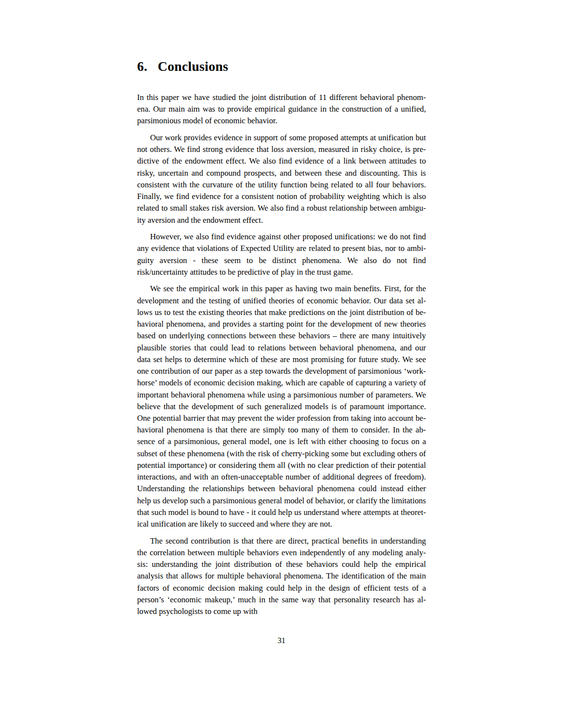6. Conclusions
In this paper we have studied the joint distribution of 11 different behavioral phenomena. Our main aim was to provide empirical guidance in the construction of a unified, parsimonious model of economic behavior.
Our work provides evidence in support of some proposed attempts at unification but not others. We find strong evidence that loss aversion, measured in risky choice, is predictive of the endowment effect. We also find evidence of a link between attitudes to risky, uncertain and compound prospects, and between these and discounting. This is consistent with the curvature of the utility function being related to all four behaviors. Finally, we find evidence for a consistent notion of probability weighting which is also related to small stakes risk aversion. We also find a robust relationship between ambiguity aversion and the endowment effect.
However, we also find evidence against other proposed unifications: we do not find any evidence that violations of Expected Utility are related to present bias, nor to ambiguity aversion - these seem to be distinct phenomena. We also do not find risk/uncertainty attitudes to be predictive of play in the trust game.
We see the empirical work in this paper as having two main benefits. First, for the development and the testing of unified theories of economic behavior. Our data set allows us to test the existing theories that make predictions on the joint distribution of behavioral phenomena, and provides a starting point for the development of new theories based on underlying connections between these behaviors – there are many intuitively plausible stories that could lead to relations between behavioral phenomena, and our data set helps to determine which of these are most promising for future study. We see one contribution of our paper as a step towards the development of parsimonious ‘workhorse’ models of economic decision making, which are capable of capturing a variety of important behavioral phenomena while using a parsimonious number of parameters. We believe that the development of such generalized models is of paramount importance. One potential barrier that may prevent the wider profession from taking into account behavioral phenomena is that there are simply too many of them to consider. In the absence of a parsimonious, general model, one is left with either choosing to focus on a subset of these phenomena (with the risk of cherry-picking some but excluding others of potential importance) or considering them all (with no clear prediction of their potential interactions, and with an often-unacceptable number of additional degrees of freedom). Understanding the relationships between behavioral phenomena could instead either help us develop such a parsimonious general model of behavior, or clarify the limitations that such model is bound to have - it could help us understand where attempts at theoretical unification are likely to succeed and where they are not.
The second contribution is that there are direct, practical benefits in understanding the correlation between multiple behaviors even independently of any modeling analysis: understanding the joint distribution of these behaviors could help the empirical analysis that allows for multiple behavioral phenomena. The identification of the main factors of economic decision making could help in the design of efficient tests of a person’s ‘economic makeup,’ much in the same way that personality research has allowed psychologists to come up with
31